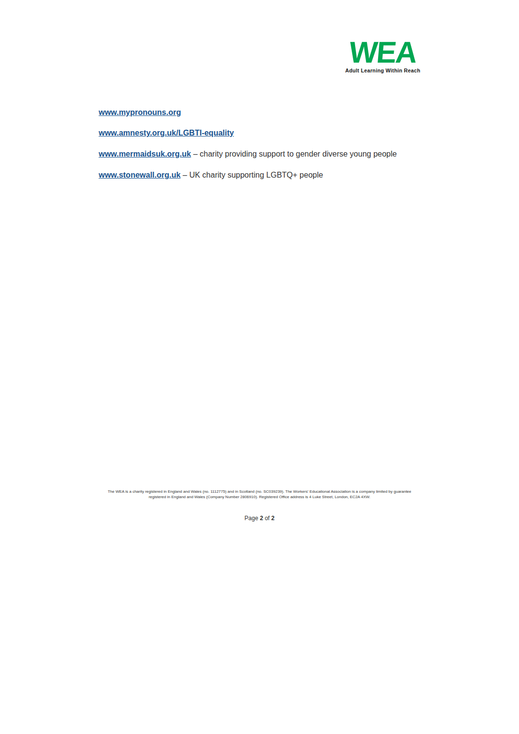WEA
Adult Learning Within Reach
www.mypronouns.org
www.amnesty.org.uk/LGBTI-equality
www.mermaidsuk.org.uk – charity providing support to gender diverse young people
www.stonewall.org.uk – UK charity supporting LGBTQ+ people
The WEA is a charity registered in England and Wales (no. 1112775) and in Scotland (no. SC039239). The Workers' Educational Association is a company limited by guarantee registered in England and Wales (Company Number 2806910). Registered Office address is 4 Luke Street, London, EC2A 4XW.
Page 2 of 2